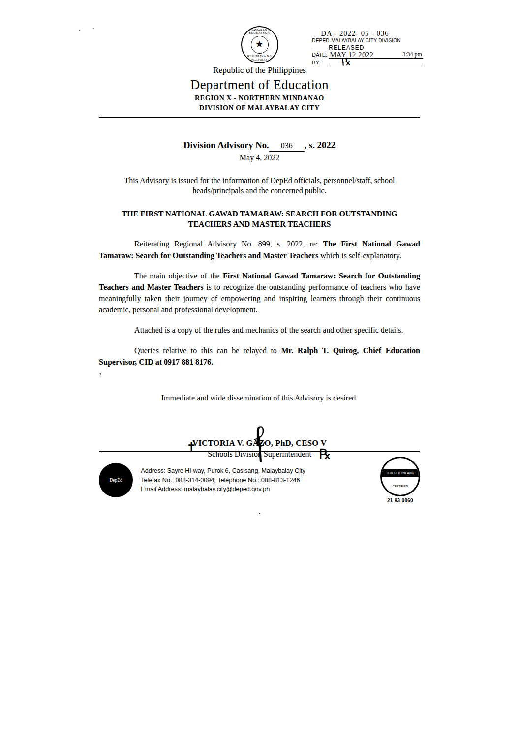, .
DA - 2022- 05 - 036
DEPED-MALAYBALAY CITY DIVISION
RELEASED
DATE: MAY 12 2022 3:34 pm
BY: ℞
KAGAWARAN NG EDUKASYON ★ REPUBLIKA NG PILIPINAS
Republic of the Philippines
Department of Education
REGION X - NORTHERN MINDANAO
DIVISION OF MALAYBALAY CITY
Division Advisory No.036, s. 2022
May 4, 2022
This Advisory is issued for the information of DepEd officials, personnel/staff, school
heads/principals and the concerned public.
THE FIRST NATIONAL GAWAD TAMARAW: SEARCH FOR OUTSTANDING
TEACHERS AND MASTER TEACHERS
Reiterating Regional Advisory No. 899, s. 2022, re: The First National Gawad Tamaraw: Search for Outstanding Teachers and Master Teachers which is self-explanatory.
The main objective of the First National Gawad Tamaraw: Search for Outstanding Teachers and Master Teachers is to recognize the outstanding performance of teachers who have meaningfully taken their journey of empowering and inspiring learners through their continuous academic, personal and professional development.
Attached is a copy of the rules and mechanics of the search and other specific details.
Queries relative to this can be relayed to Mr. Ralph T. Quirog, Chief Education Supervisor, CID at 0917 881 8176.
’
Immediate and wide dissemination of this Advisory is desired.
ℓ ✝
VICTORIA V. GAZO, PhD, CESO V
Schools Division Superintendent
℞ ∣
DepEd
Address: Sayre Hi-way, Purok 6, Casisang, Malaybalay City
Telefax No.: 088-314-0094; Telephone No.: 088-813-1246
Email Address: malaybalay.city@deped.gov.ph
TUV RHEINLAND
CERTIFIED
21 93 0060
.